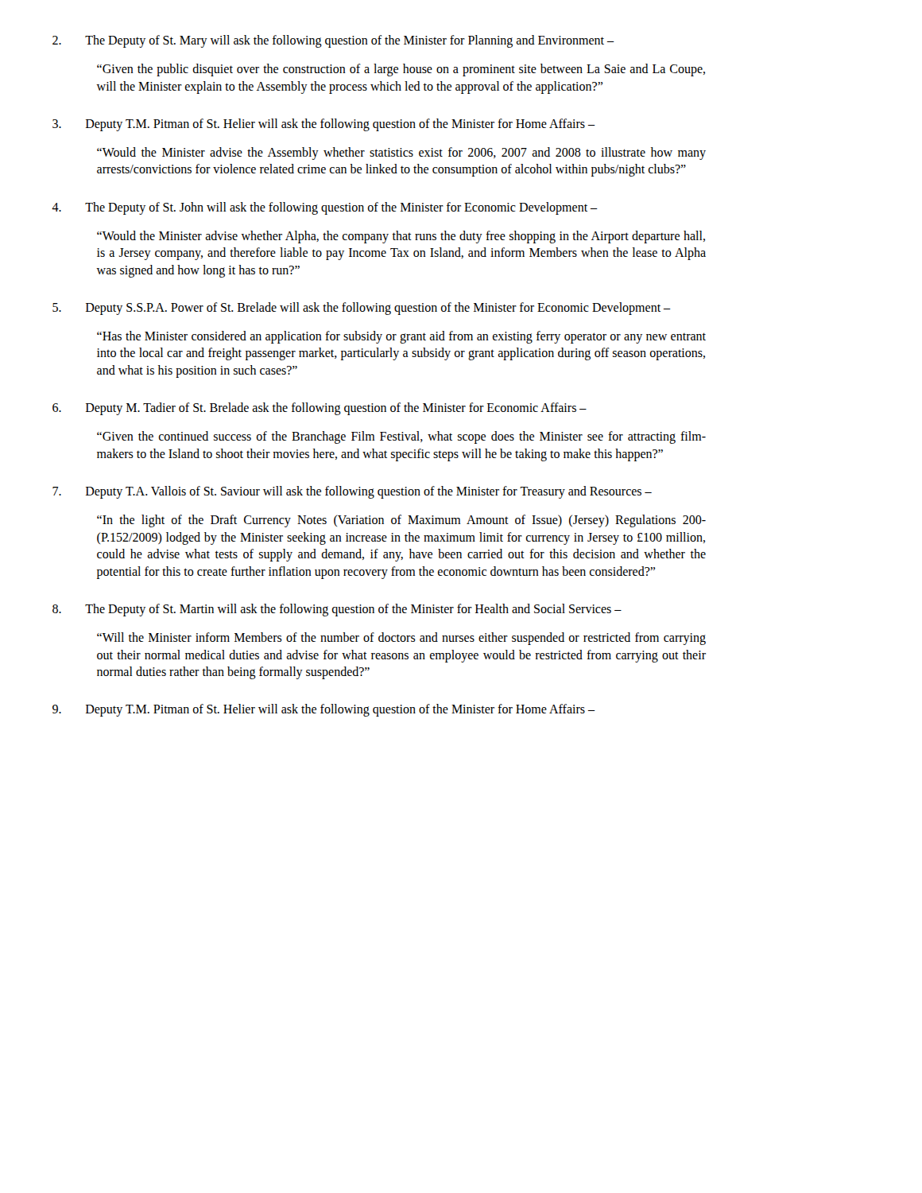2.
The Deputy of St. Mary will ask the following question of the Minister for Planning and Environment –
“Given the public disquiet over the construction of a large house on a prominent site between La Saie and La Coupe, will the Minister explain to the Assembly the process which led to the approval of the application?”
3.
Deputy T.M. Pitman of St. Helier will ask the following question of the Minister for Home Affairs –
“Would the Minister advise the Assembly whether statistics exist for 2006, 2007 and 2008 to illustrate how many arrests/convictions for violence related crime can be linked to the consumption of alcohol within pubs/night clubs?”
4.
The Deputy of St. John will ask the following question of the Minister for Economic Development –
“Would the Minister advise whether Alpha, the company that runs the duty free shopping in the Airport departure hall, is a Jersey company, and therefore liable to pay Income Tax on Island, and inform Members when the lease to Alpha was signed and how long it has to run?”
5.
Deputy S.S.P.A. Power of St. Brelade will ask the following question of the Minister for Economic Development –
“Has the Minister considered an application for subsidy or grant aid from an existing ferry operator or any new entrant into the local car and freight passenger market, particularly a subsidy or grant application during off season operations, and what is his position in such cases?”
6.
Deputy M. Tadier of St. Brelade ask the following question of the Minister for Economic Affairs –
“Given the continued success of the Branchage Film Festival, what scope does the Minister see for attracting film-makers to the Island to shoot their movies here, and what specific steps will he be taking to make this happen?”
7.
Deputy T.A. Vallois of St. Saviour will ask the following question of the Minister for Treasury and Resources –
“In the light of the Draft Currency Notes (Variation of Maximum Amount of Issue) (Jersey) Regulations 200- (P.152/2009) lodged by the Minister seeking an increase in the maximum limit for currency in Jersey to £100 million, could he advise what tests of supply and demand, if any, have been carried out for this decision and whether the potential for this to create further inflation upon recovery from the economic downturn has been considered?”
8.
The Deputy of St. Martin will ask the following question of the Minister for Health and Social Services –
“Will the Minister inform Members of the number of doctors and nurses either suspended or restricted from carrying out their normal medical duties and advise for what reasons an employee would be restricted from carrying out their normal duties rather than being formally suspended?”
9.
Deputy T.M. Pitman of St. Helier will ask the following question of the Minister for Home Affairs –